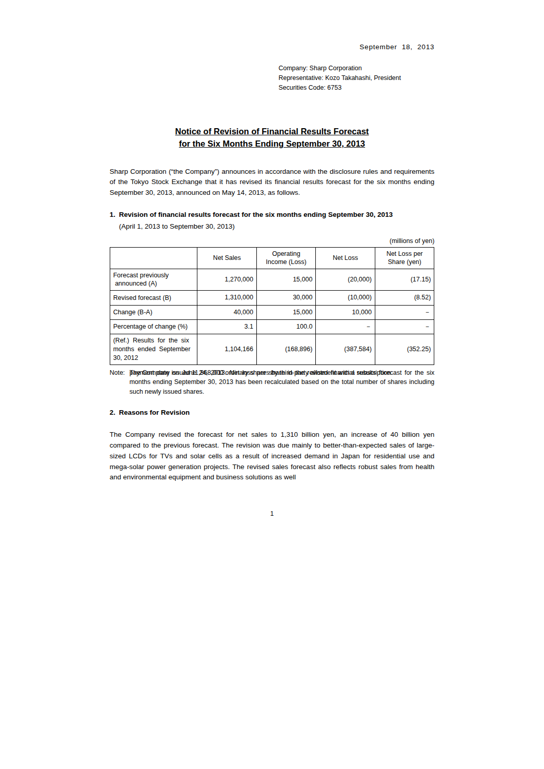September 18, 2013
Company: Sharp Corporation
Representative: Kozo Takahashi, President
Securities Code: 6753
Notice of Revision of Financial Results Forecast for the Six Months Ending September 30, 2013
Sharp Corporation (“the Company”) announces in accordance with the disclosure rules and requirements of the Tokyo Stock Exchange that it has revised its financial results forecast for the six months ending September 30, 2013, announced on May 14, 2013, as follows.
Revision of financial results forecast for the six months ending September 30, 2013
(April 1, 2013 to September 30, 2013)
(millions of yen)
| | Net Sales | Operating Income (Loss) | Net Loss | Net Loss per Share (yen) |
| --- | --- | --- | --- | --- |
| Forecast previously announced (A) | 1,270,000 | 15,000 | (20,000) | (17.15) |
| Revised forecast (B) | 1,310,000 | 30,000 | (10,000) | (8.52) |
| Change (B-A) | 40,000 | 15,000 | 10,000 | － |
| Percentage of change (%) | 3.1 | 100.0 | － | － |
| (Ref.) Results for the six months ended September 30, 2012 | 1,104,166 | (168,896) | (387,584) | (352.25) |
Note: The Company issued 11,868,000 ordinary shares by third-party allotment with a subscription payment date on June 24, 2013. Net loss per share in the revised financial results forecast for the six months ending September 30, 2013 has been recalculated based on the total number of shares including such newly issued shares.
Reasons for Revision
The Company revised the forecast for net sales to 1,310 billion yen, an increase of 40 billion yen compared to the previous forecast. The revision was due mainly to better-than-expected sales of large-sized LCDs for TVs and solar cells as a result of increased demand in Japan for residential use and mega-solar power generation projects. The revised sales forecast also reflects robust sales from health and environmental equipment and business solutions as well
1